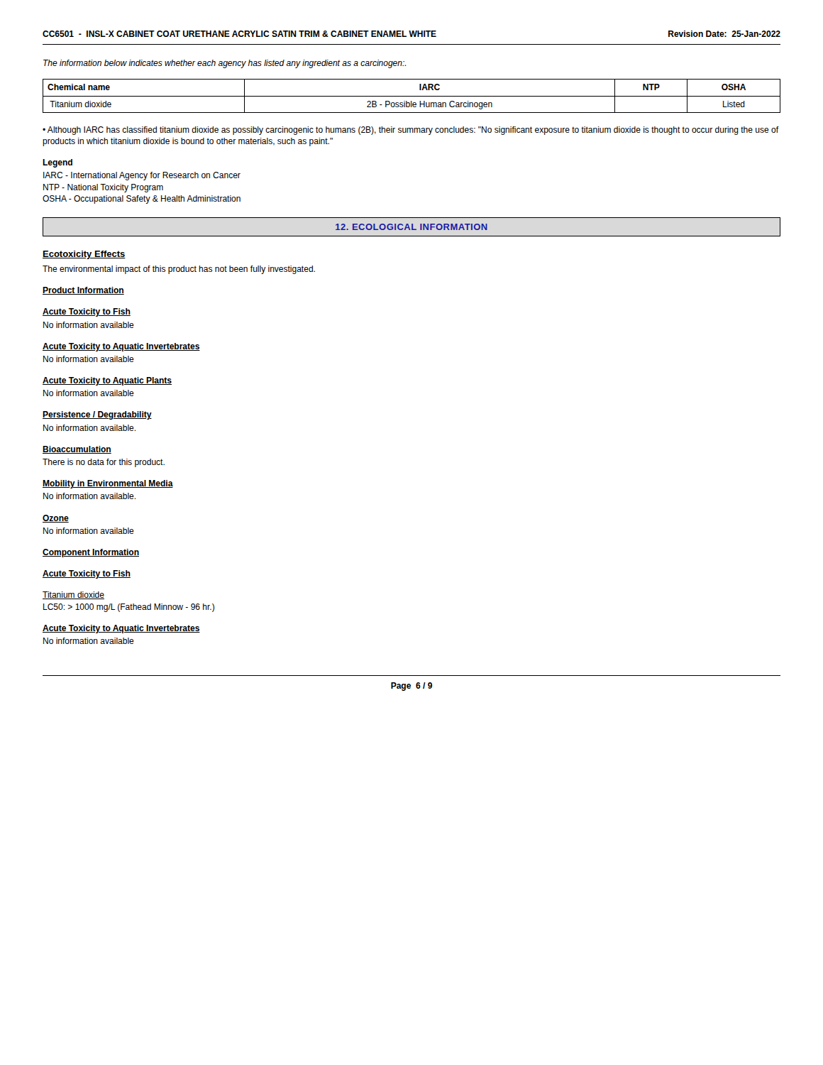CC6501 - INSL-X CABINET COAT URETHANE ACRYLIC SATIN TRIM & CABINET ENAMEL WHITE
Revision Date: 25-Jan-2022
The information below indicates whether each agency has listed any ingredient as a carcinogen:.
| Chemical name | IARC | NTP | OSHA |
| --- | --- | --- | --- |
| Titanium dioxide | 2B - Possible Human Carcinogen | | Listed |
• Although IARC has classified titanium dioxide as possibly carcinogenic to humans (2B), their summary concludes: "No significant exposure to titanium dioxide is thought to occur during the use of products in which titanium dioxide is bound to other materials, such as paint."
Legend
IARC - International Agency for Research on Cancer
NTP - National Toxicity Program
OSHA - Occupational Safety & Health Administration
12. ECOLOGICAL INFORMATION
Ecotoxicity Effects
The environmental impact of this product has not been fully investigated.
Product Information
Acute Toxicity to Fish
No information available
Acute Toxicity to Aquatic Invertebrates
No information available
Acute Toxicity to Aquatic Plants
No information available
Persistence / Degradability
No information available.
Bioaccumulation
There is no data for this product.
Mobility in Environmental Media
No information available.
Ozone
No information available
Component Information
Acute Toxicity to Fish
Titanium dioxide
LC50: > 1000 mg/L (Fathead Minnow - 96 hr.)
Acute Toxicity to Aquatic Invertebrates
No information available
Page 6 / 9